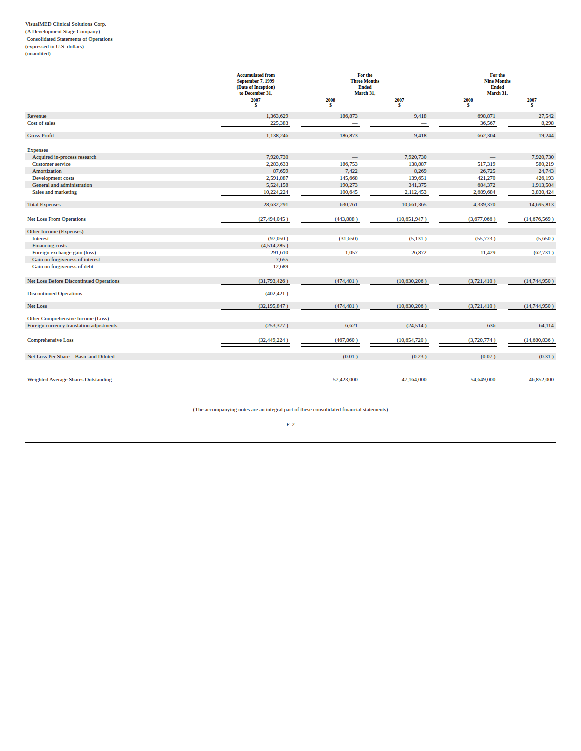VisualMED Clinical Solutions Corp.
(A Development Stage Company)
Consolidated Statements of Operations
(expressed in U.S. dollars)
(unaudited)
| | | Accumulated from September 7, 1999 (Date of Inception) to December 31, | | For the Three Months Ended March 31, | | For the Nine Months Ended March 31, |
| | | 2007 $ | | 2008 $ | | 2007 $ | | 2008 $ | | 2007 $ |
| Revenue | | 1,363,629 | | 186,873 | | 9,418 | | 698,871 | | 27,542 |
| Cost of sales | | 225,383 | | — | | — | | 36,567 | | 8,298 |
| Gross Profit | | 1,138,246 | | 186,873 | | 9,418 | | 662,304 | | 19,244 |
| Expenses | |
| Acquired in-process research | | 7,920,730 | | — | | 7,920,730 | | — | | 7,920,730 |
| Customer service | | 2,283,633 | | 186,753 | | 138,887 | | 517,319 | | 580,219 |
| Amortization | | 87,659 | | 7,422 | | 8,269 | | 26,725 | | 24,743 |
| Development costs | | 2,591,887 | | 145,668 | | 139,651 | | 421,270 | | 426,193 |
| General and administration | | 5,524,158 | | 190,273 | | 341,375 | | 684,372 | | 1,913,504 |
| Sales and marketing | | 10,224,224 | | 100,645 | | 2,112,453 | | 2,689,684 | | 3,830,424 |
| Total Expenses | | 28,632,291 | | 630,761 | | 10,661,365 | | 4,339,370 | | 14,695,813 |
| Net Loss From Operations | | (27,494,045 ) | | (443,888 ) | | (10,651,947 ) | | (3,677,066 ) | | (14,676,569 ) |
| Other Income (Expenses) | |
| Interest | | (97,050 ) | | (31,650) | | (5,131 ) | | (55,773 ) | | (5,650 ) |
| Financing costs | | (4,514,285 ) | | | | — | | — | | — |
| Foreign exchange gain (loss) | | 291,610 | | 1,057 | | 26,872 | | 11,429 | | (62,731 ) |
| Gain on forgiveness of interest | | 7,655 | | — | | — | | — | | — |
| Gain on forgiveness of debt | | 12,689 | | — | | — | | — | | — |
| Net Loss Before Discontinued Operations | | (31,793,426 ) | | (474,481 ) | | (10,630,206 ) | | (3,721,410 ) | | (14,744,950 ) |
| Discontinued Operations | | (402,421 ) | | — | | — | | — | | — |
| Net Loss | | (32,195,847 ) | | (474,481 ) | | (10,630,206 ) | | (3,721,410 ) | | (14,744,950 ) |
| Other Comprehensive Income (Loss) | |
| Foreign currency translation adjustments | | (253,377 ) | | 6,621 | | (24,514 ) | | 636 | | 64,114 |
| Comprehensive Loss | | (32,449,224 ) | | (467,860 ) | | (10,654,720 ) | | (3,720,774 ) | | (14,680,836 ) |
| Net Loss Per Share – Basic and Diluted | | — | | (0.01 ) | | (0.23 ) | | (0.07 ) | | (0.31 ) |
| Weighted Average Shares Outstanding | | — | | 57,423,000 | | 47,164,000 | | 54,649,000 | | 46,852,000 |
(The accompanying notes are an integral part of these consolidated financial statements)
F-2